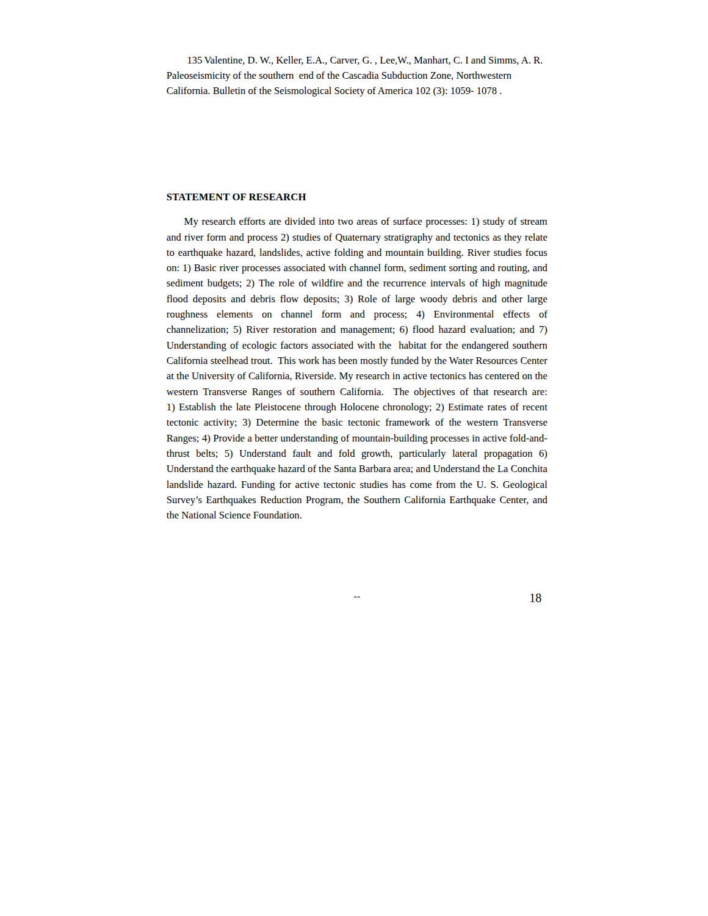135 Valentine, D. W., Keller, E.A., Carver, G. , Lee,W., Manhart, C. I and Simms, A. R. Paleoseismicity of the southern end of the Cascadia Subduction Zone, Northwestern California. Bulletin of the Seismological Society of America 102 (3): 1059- 1078 .
STATEMENT OF RESEARCH
My research efforts are divided into two areas of surface processes: 1) study of stream and river form and process 2) studies of Quaternary stratigraphy and tectonics as they relate to earthquake hazard, landslides, active folding and mountain building. River studies focus on: 1) Basic river processes associated with channel form, sediment sorting and routing, and sediment budgets; 2) The role of wildfire and the recurrence intervals of high magnitude flood deposits and debris flow deposits; 3) Role of large woody debris and other large roughness elements on channel form and process; 4) Environmental effects of channelization; 5) River restoration and management; 6) flood hazard evaluation; and 7) Understanding of ecologic factors associated with the habitat for the endangered southern California steelhead trout. This work has been mostly funded by the Water Resources Center at the University of California, Riverside. My research in active tectonics has centered on the western Transverse Ranges of southern California. The objectives of that research are: 1) Establish the late Pleistocene through Holocene chronology; 2) Estimate rates of recent tectonic activity; 3) Determine the basic tectonic framework of the western Transverse Ranges; 4) Provide a better understanding of mountain-building processes in active fold-and-thrust belts; 5) Understand fault and fold growth, particularly lateral propagation 6) Understand the earthquake hazard of the Santa Barbara area; and Understand the La Conchita landslide hazard. Funding for active tectonic studies has come from the U. S. Geological Survey’s Earthquakes Reduction Program, the Southern California Earthquake Center, and the National Science Foundation.
-- 18